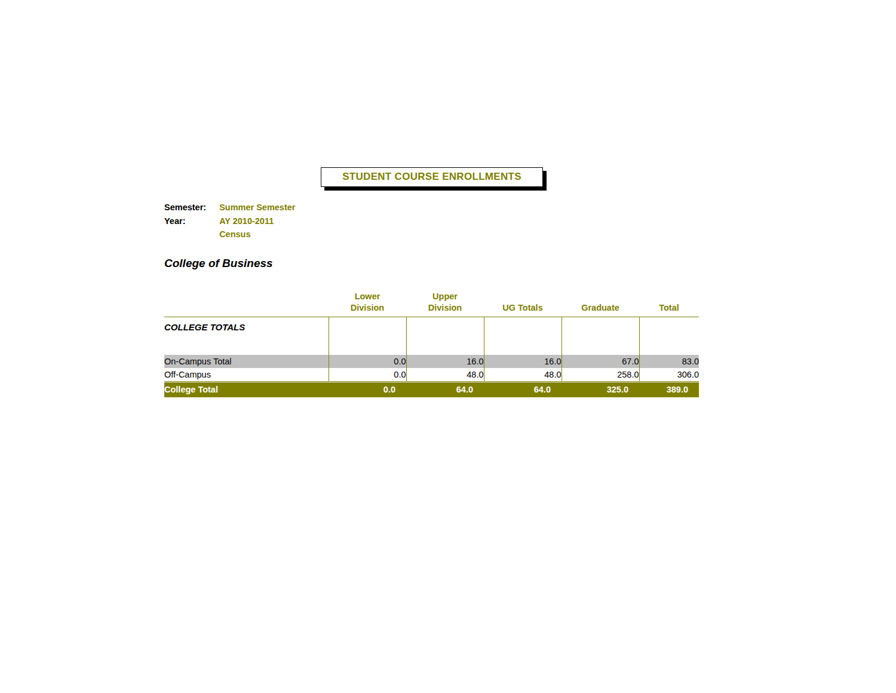STUDENT COURSE ENROLLMENTS
| Semester: | Summer Semester |
| Year: | AY 2010-2011 |
| | Census |
College of Business
| | Lower Division | Upper Division | UG Totals | Graduate | Total |
| --- | --- | --- | --- | --- | --- |
| COLLEGE TOTALS | | | | | |
| On-Campus Total | 0.0 | 16.0 | 16.0 | 67.0 | 83.0 |
| Off-Campus | 0.0 | 48.0 | 48.0 | 258.0 | 306.0 |
| College Total | 0.0 | 64.0 | 64.0 | 325.0 | 389.0 |